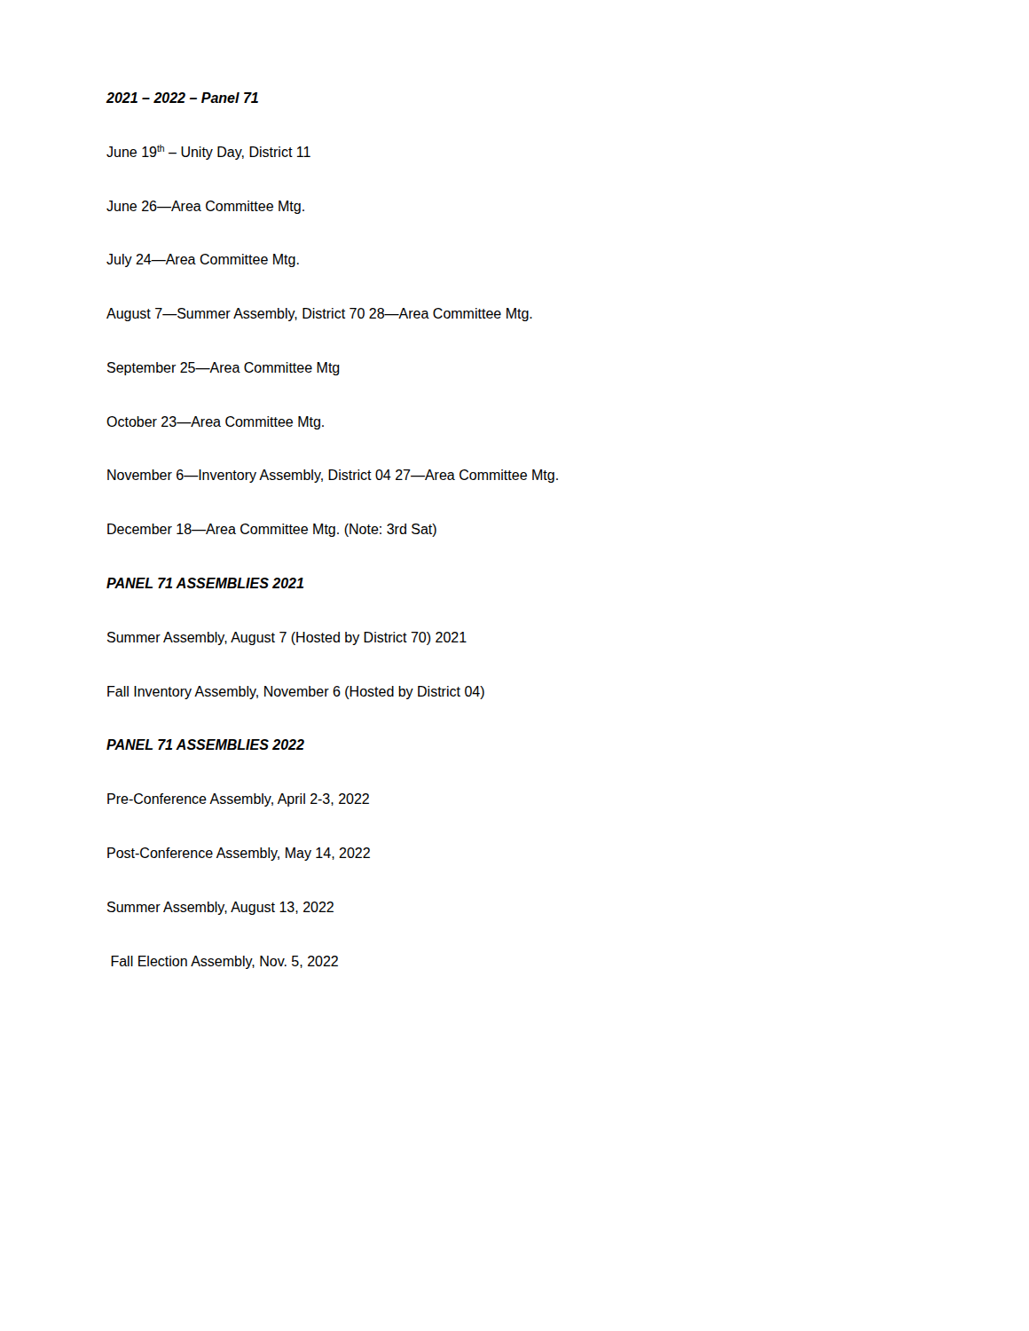2021 – 2022 – Panel 71
June 19th – Unity Day, District 11
June 26—Area Committee Mtg.
July 24—Area Committee Mtg.
August 7—Summer Assembly, District 70 28—Area Committee Mtg.
September 25—Area Committee Mtg
October 23—Area Committee Mtg.
November 6—Inventory Assembly, District 04 27—Area Committee Mtg.
December 18—Area Committee Mtg. (Note: 3rd Sat)
PANEL 71 ASSEMBLIES 2021
Summer Assembly, August 7 (Hosted by District 70) 2021
Fall Inventory Assembly, November 6 (Hosted by District 04)
PANEL 71 ASSEMBLIES 2022
Pre-Conference Assembly, April 2-3, 2022
Post-Conference Assembly, May 14, 2022
Summer Assembly, August 13, 2022
Fall Election Assembly, Nov. 5, 2022